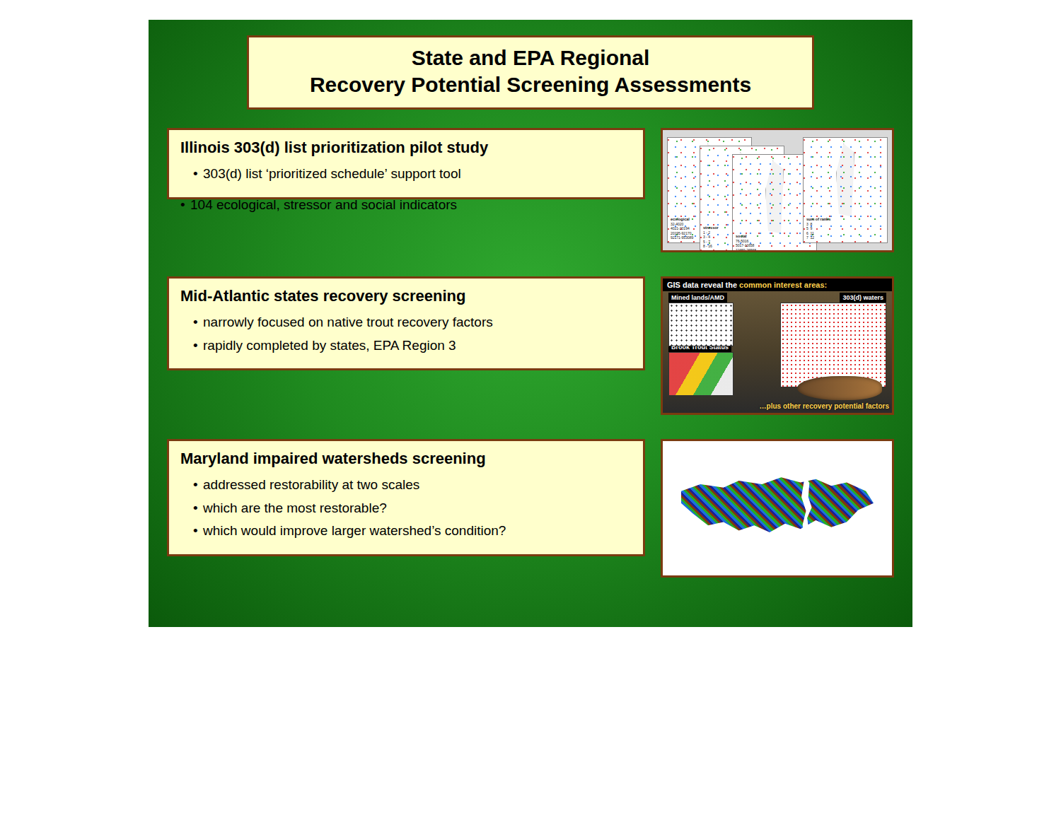State and EPA Regional
Recovery Potential Screening Assessments
Illinois 303(d) list prioritization pilot study
303(d) list ‘prioritized schedule’ support tool
104 ecological, stressor and social indicators
ecological32-4020
4021-20194
20195-92170
92171-953089
stressor1 - 2
3 - 4
5 - 7
8 - 16
social76-5016
5017-11658
11659-26568
> 26507
sum of ranks3 8
5 9
6 11
7 12
Mid-Atlantic states recovery screening
narrowly focused on native trout recovery factors
rapidly completed by states, EPA Region 3
GIS data reveal the common interest areas:
303(d) waters
Mined lands/AMD
Brook Trout Status
…plus other recovery potential factors
Maryland impaired watersheds screening
addressed restorability at two scales
which are the most restorable?
which would improve larger watershed’s condition?